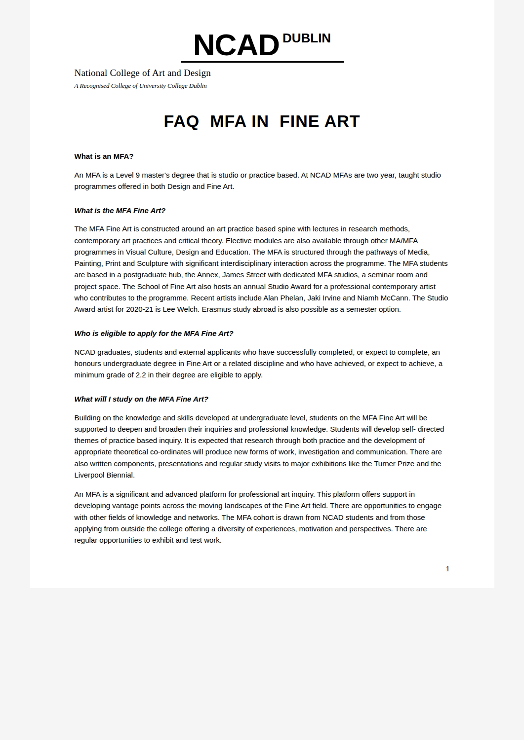NCADDUBLIN
National College of Art and Design
A Recognised College of University College Dublin
FAQ MFA IN FINE ART
What is an MFA?
An MFA is a Level 9 master's degree that is studio or practice based. At NCAD MFAs are two year, taught studio programmes offered in both Design and Fine Art.
What is the MFA Fine Art?
The MFA Fine Art is constructed around an art practice based spine with lectures in research methods, contemporary art practices and critical theory. Elective modules are also available through other MA/MFA programmes in Visual Culture, Design and Education. The MFA is structured through the pathways of Media, Painting, Print and Sculpture with significant interdisciplinary interaction across the programme. The MFA students are based in a postgraduate hub, the Annex, James Street with dedicated MFA studios, a seminar room and project space. The School of Fine Art also hosts an annual Studio Award for a professional contemporary artist who contributes to the programme. Recent artists include Alan Phelan, Jaki Irvine and Niamh McCann. The Studio Award artist for 2020-21 is Lee Welch. Erasmus study abroad is also possible as a semester option.
Who is eligible to apply for the MFA Fine Art?
NCAD graduates, students and external applicants who have successfully completed, or expect to complete, an honours undergraduate degree in Fine Art or a related discipline and who have achieved, or expect to achieve, a minimum grade of 2.2 in their degree are eligible to apply.
What will I study on the MFA Fine Art?
Building on the knowledge and skills developed at undergraduate level, students on the MFA Fine Art will be supported to deepen and broaden their inquiries and professional knowledge. Students will develop self- directed themes of practice based inquiry. It is expected that research through both practice and the development of appropriate theoretical co-ordinates will produce new forms of work, investigation and communication. There are also written components, presentations and regular study visits to major exhibitions like the Turner Prize and the Liverpool Biennial.
An MFA is a significant and advanced platform for professional art inquiry. This platform offers support in developing vantage points across the moving landscapes of the Fine Art field. There are opportunities to engage with other fields of knowledge and networks. The MFA cohort is drawn from NCAD students and from those applying from outside the college offering a diversity of experiences, motivation and perspectives. There are regular opportunities to exhibit and test work.
1